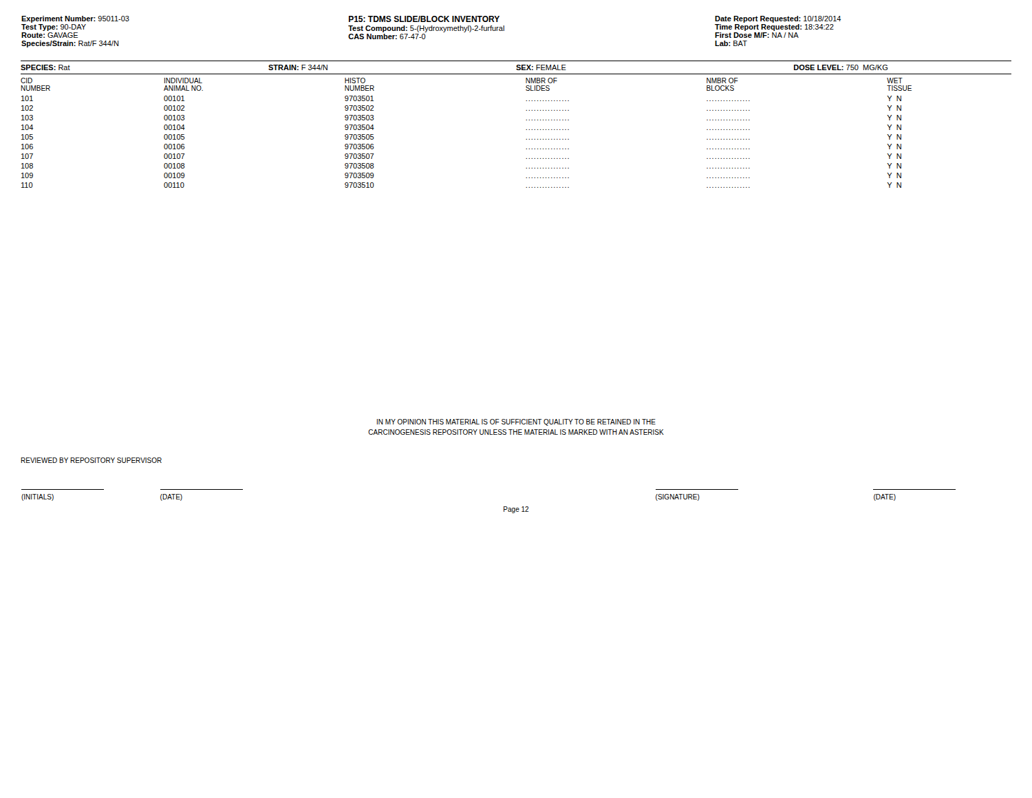| Experiment Number: 95011-03 Test Type: 90-DAY Route: GAVAGE Species/Strain: Rat/F 344/N | P15: TDMS SLIDE/BLOCK INVENTORY Test Compound: 5-(Hydroxymethyl)-2-furfural CAS Number: 67-47-0 | Date Report Requested: 10/18/2014 Time Report Requested: 18:34:22 First Dose M/F: NA / NA Lab: BAT |
| SPECIES: Rat | STRAIN: F 344/N | SEX: FEMALE | DOSE LEVEL: 750 MG/KG |
| CID NUMBER | INDIVIDUAL ANIMAL NO. | HISTO NUMBER | NMBR OF SLIDES | NMBR OF BLOCKS | WET TISSUE |
| --- | --- | --- | --- | --- | --- |
| 101 | 00101 | 9703501 | ................ | ................ | Y N |
| 102 | 00102 | 9703502 | ................ | ................ | Y N |
| 103 | 00103 | 9703503 | ................ | ................ | Y N |
| 104 | 00104 | 9703504 | ................ | ................ | Y N |
| 105 | 00105 | 9703505 | ................ | ................ | Y N |
| 106 | 00106 | 9703506 | ................ | ................ | Y N |
| 107 | 00107 | 9703507 | ................ | ................ | Y N |
| 108 | 00108 | 9703508 | ................ | ................ | Y N |
| 109 | 00109 | 9703509 | ................ | ................ | Y N |
| 110 | 00110 | 9703510 | ................ | ................ | Y N |
IN MY OPINION THIS MATERIAL IS OF SUFFICIENT QUALITY TO BE RETAINED IN THE
CARCINOGENESIS REPOSITORY UNLESS THE MATERIAL IS MARKED WITH AN ASTERISK
REVIEWED BY REPOSITORY SUPERVISOR
| (INITIALS) | (DATE) | | (SIGNATURE) | (DATE) |
Page 12